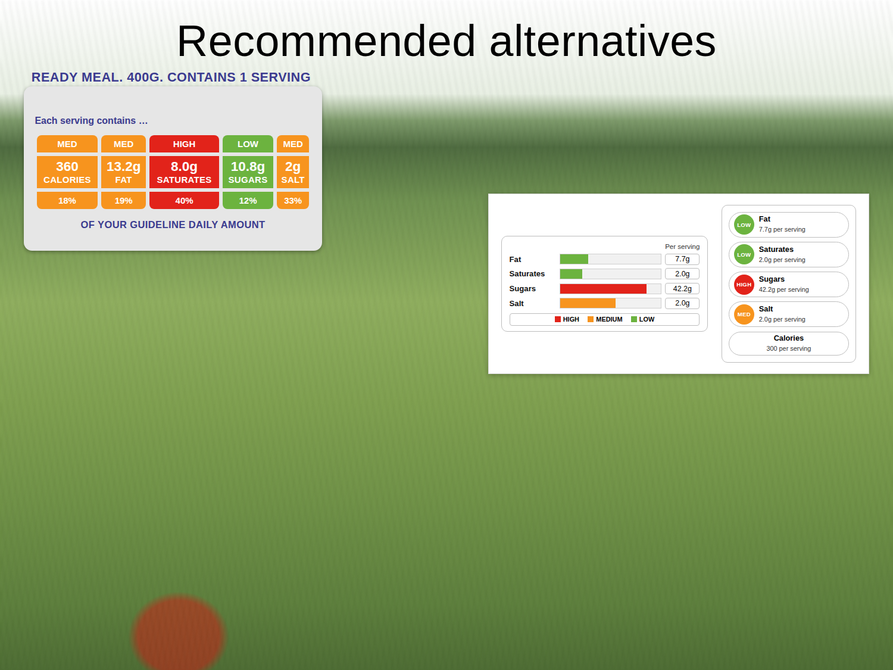Recommended alternatives
Ready meal. 400g. Contains 1 serving
Each serving contains …
| MED | MED | HIGH | LOW | MED |
| 360 CALORIES | 13.2g FAT | 8.0g SATURATES | 10.8g SUGARS | 2g SALT |
| 18% | 19% | 40% | 12% | 33% |
OF YOUR GUIDELINE DAILY AMOUNT
Per serving
Fat 7.7g
Saturates 2.0g
Sugars 42.2g
Salt 2.0g
HIGH MEDIUM LOW
LOW Fat 7.7g per serving
LOW Saturates 2.0g per serving
HIGH Sugars 42.2g per serving
MED Salt 2.0g per serving
Calories 300 per serving